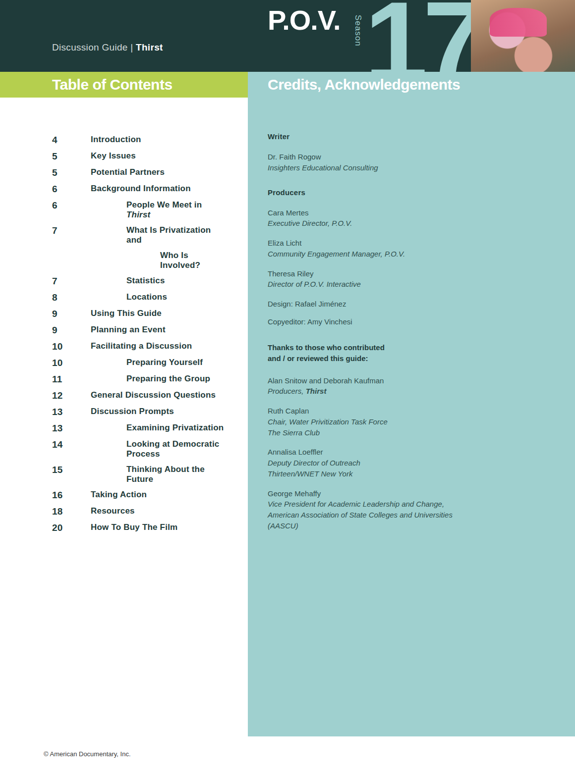17
P.O.V.
Season
Discussion Guide | Thirst
Table of Contents
Credits, Acknowledgements
| 4 | Introduction |
| 5 | Key Issues |
| 5 | Potential Partners |
| 6 | Background Information |
| 6 | People We Meet in Thirst |
| 7 | What Is Privatization and |
| | Who Is Involved? |
| 7 | Statistics |
| 8 | Locations |
| 9 | Using This Guide |
| 9 | Planning an Event |
| 10 | Facilitating a Discussion |
| 10 | Preparing Yourself |
| 11 | Preparing the Group |
| 12 | General Discussion Questions |
| 13 | Discussion Prompts |
| 13 | Examining Privatization |
| 14 | Looking at Democratic Process |
| 15 | Thinking About the Future |
| 16 | Taking Action |
| 18 | Resources |
| 20 | How To Buy The Film |
Writer
Dr. Faith Rogow
Insighters Educational Consulting
Producers
Cara Mertes
Executive Director, P.O.V.
Eliza Licht
Community Engagement Manager, P.O.V.
Theresa Riley
Director of P.O.V. Interactive
Design: Rafael Jiménez
Copyeditor: Amy Vinchesi
Thanks to those who contributed
and / or reviewed this guide:
Alan Snitow and Deborah Kaufman
Producers, Thirst
Ruth Caplan
Chair, Water Privitization Task Force
The Sierra Club
Annalisa Loeffler
Deputy Director of Outreach
Thirteen/WNET New York
George Mehaffy
Vice President for Academic Leadership and Change,
American Association of State Colleges and Universities
(AASCU)
© American Documentary, Inc.
3